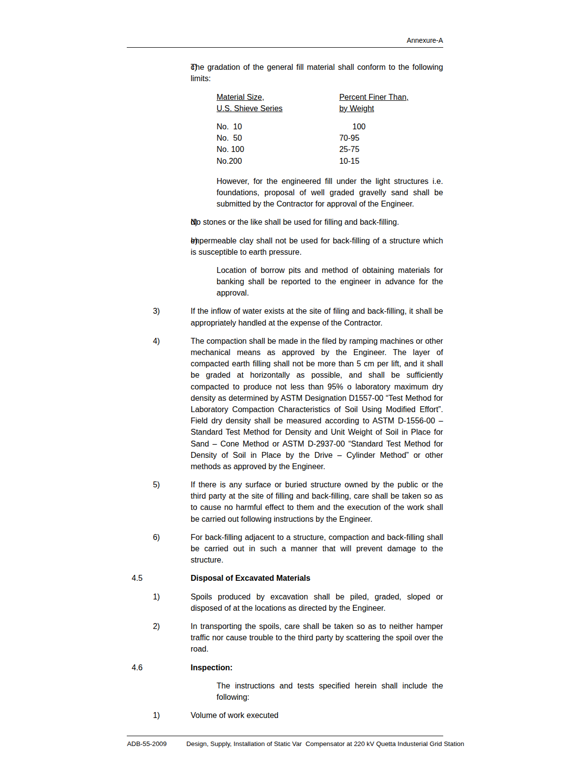Annexure-A
c)
The gradation of the general fill material shall conform to the following limits:
| Material Size, | Percent Finer Than, |
| U.S. Shieve Series | by Weight |
| No. 10 | 100 |
| No. 50 | 70-95 |
| No. 100 | 25-75 |
| No.200 | 10-15 |
However, for the engineered fill under the light structures i.e. foundations, proposal of well graded gravelly sand shall be submitted by the Contractor for approval of the Engineer.
d)
No stones or the like shall be used for filling and back-filling.
e)
Impermeable clay shall not be used for back-filling of a structure which is susceptible to earth pressure.
Location of borrow pits and method of obtaining materials for banking shall be reported to the engineer in advance for the approval.
3)
If the inflow of water exists at the site of filing and back-filling, it shall be appropriately handled at the expense of the Contractor.
4)
The compaction shall be made in the filed by ramping machines or other mechanical means as approved by the Engineer. The layer of compacted earth filling shall not be more than 5 cm per lift, and it shall be graded at horizontally as possible, and shall be sufficiently compacted to produce not less than 95% o laboratory maximum dry density as determined by ASTM Designation D1557-00 “Test Method for Laboratory Compaction Characteristics of Soil Using Modified Effort”. Field dry density shall be measured according to ASTM D-1556-00 – Standard Test Method for Density and Unit Weight of Soil in Place for Sand – Cone Method or ASTM D-2937-00 “Standard Test Method for Density of Soil in Place by the Drive – Cylinder Method” or other methods as approved by the Engineer.
5)
If there is any surface or buried structure owned by the public or the third party at the site of filling and back-filling, care shall be taken so as to cause no harmful effect to them and the execution of the work shall be carried out following instructions by the Engineer.
6)
For back-filling adjacent to a structure, compaction and back-filling shall be carried out in such a manner that will prevent damage to the structure.
4.5
Disposal of Excavated Materials
1)
Spoils produced by excavation shall be piled, graded, sloped or disposed of at the locations as directed by the Engineer.
2)
In transporting the spoils, care shall be taken so as to neither hamper traffic nor cause trouble to the third party by scattering the spoil over the road.
4.6
Inspection:
The instructions and tests specified herein shall include the following:
1)
Volume of work executed
ADB-55-2009
Design, Supply, Installation of Static Var Compensator at 220 kV Quetta Industerial Grid Station